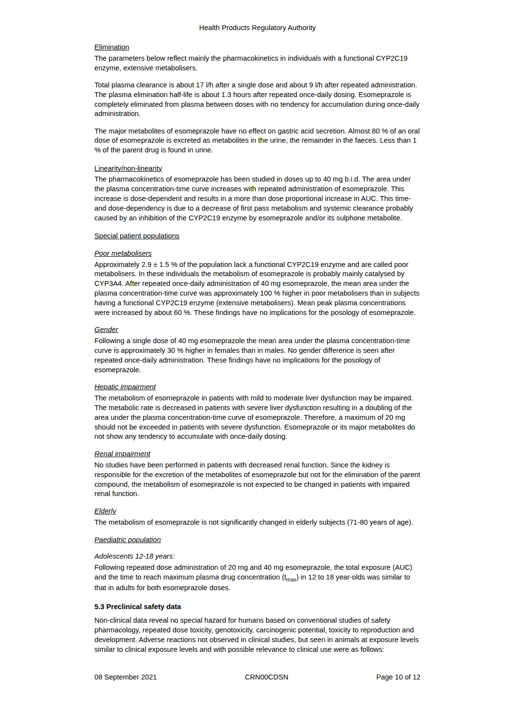Health Products Regulatory Authority
Elimination
The parameters below reflect mainly the pharmacokinetics in individuals with a functional CYP2C19 enzyme, extensive metabolisers.
Total plasma clearance is about 17 l/h after a single dose and about 9 l/h after repeated administration. The plasma elimination half-life is about 1.3 hours after repeated once-daily dosing. Esomeprazole is completely eliminated from plasma between doses with no tendency for accumulation during once-daily administration.
The major metabolites of esomeprazole have no effect on gastric acid secretion. Almost 80 % of an oral dose of esomeprazole is excreted as metabolites in the urine, the remainder in the faeces. Less than 1 % of the parent drug is found in urine.
Linearity/non-linearity
The pharmacokinetics of esomeprazole has been studied in doses up to 40 mg b.i.d. The area under the plasma concentration-time curve increases with repeated administration of esomeprazole. This increase is dose-dependent and results in a more than dose proportional increase in AUC. This time- and dose-dependency is due to a decrease of first pass metabolism and systemic clearance probably caused by an inhibition of the CYP2C19 enzyme by esomeprazole and/or its sulphone metabolite.
Special patient populations
Poor metabolisers
Approximately 2.9 ± 1.5 % of the population lack a functional CYP2C19 enzyme and are called poor metabolisers. In these individuals the metabolism of esomeprazole is probably mainly catalysed by CYP3A4. After repeated once-daily administration of 40 mg esomeprazole, the mean area under the plasma concentration-time curve was approximately 100 % higher in poor metabolisers than in subjects having a functional CYP2C19 enzyme (extensive metabolisers). Mean peak plasma concentrations were increased by about 60 %. These findings have no implications for the posology of esomeprazole.
Gender
Following a single dose of 40 mg esomeprazole the mean area under the plasma concentration-time curve is approximately 30 % higher in females than in males. No gender difference is seen after repeated once-daily administration. These findings have no implications for the posology of esomeprazole.
Hepatic impairment
The metabolism of esomeprazole in patients with mild to moderate liver dysfunction may be impaired. The metabolic rate is decreased in patients with severe liver dysfunction resulting in a doubling of the area under the plasma concentration-time curve of esomeprazole. Therefore, a maximum of 20 mg should not be exceeded in patients with severe dysfunction. Esomeprazole or its major metabolites do not show any tendency to accumulate with once-daily dosing.
Renal impairment
No studies have been performed in patients with decreased renal function. Since the kidney is responsible for the excretion of the metabolites of esomeprazole but not for the elimination of the parent compound, the metabolism of esomeprazole is not expected to be changed in patients with impaired renal function.
Elderly
The metabolism of esomeprazole is not significantly changed in elderly subjects (71-80 years of age).
Paediatric population
Adolescents 12-18 years:
Following repeated dose administration of 20 mg and 40 mg esomeprazole, the total exposure (AUC) and the time to reach maximum plasma drug concentration (tmax) in 12 to 18 year-olds was similar to that in adults for both esomeprazole doses.
5.3 Preclinical safety data
Non-clinical data reveal no special hazard for humans based on conventional studies of safety pharmacology, repeated dose toxicity, genotoxicity, carcinogenic potential, toxicity to reproduction and development. Adverse reactions not observed in clinical studies, but seen in animals at exposure levels similar to clinical exposure levels and with possible relevance to clinical use were as follows:
08 September 2021 CRN00CDSN Page 10 of 12